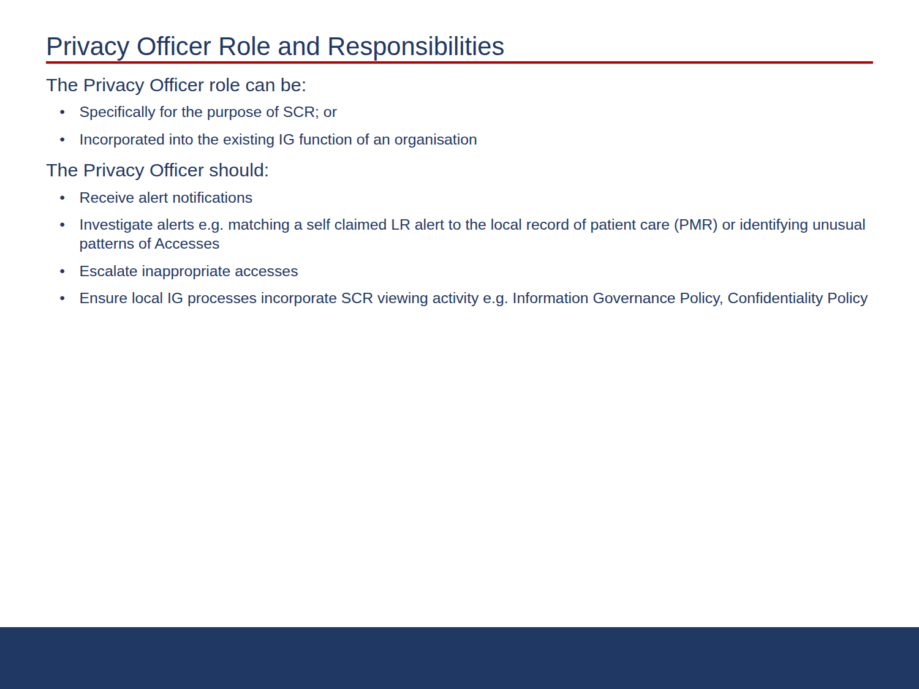Privacy Officer Role and Responsibilities
The Privacy Officer role can be:
Specifically for the purpose of SCR; or
Incorporated into the existing IG function of an organisation
The Privacy Officer should:
Receive alert notifications
Investigate alerts e.g. matching a self claimed LR alert to the local record of patient care (PMR) or identifying unusual patterns of Accesses
Escalate inappropriate accesses
Ensure local IG processes incorporate SCR viewing activity e.g. Information Governance Policy, Confidentiality Policy